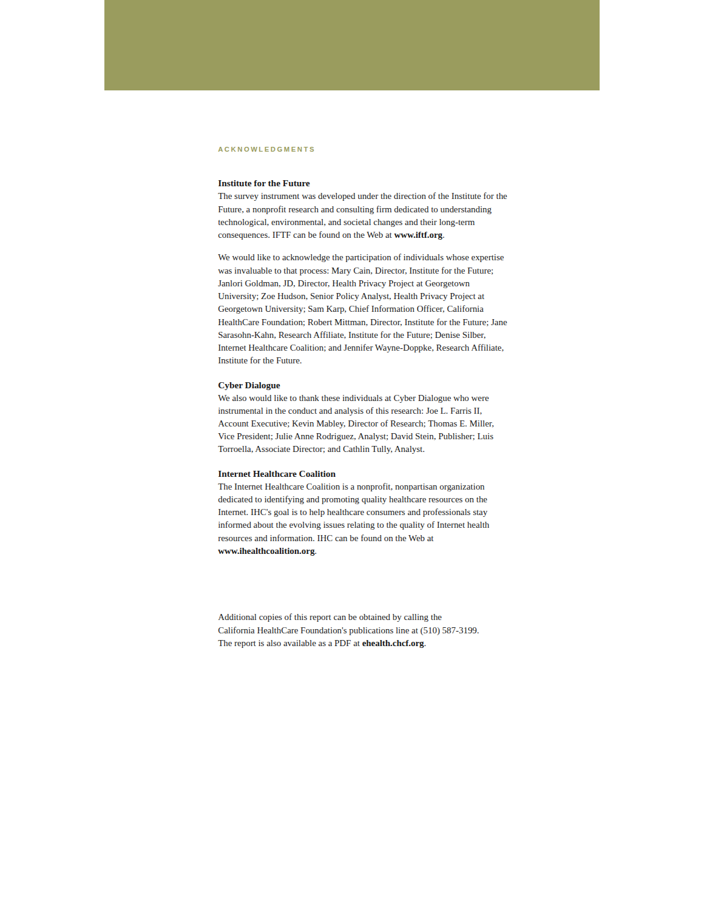Acknowledgments
Institute for the Future
The survey instrument was developed under the direction of the Institute for the Future, a nonprofit research and consulting firm dedicated to understanding technological, environmental, and societal changes and their long-term consequences. IFTF can be found on the Web at www.iftf.org.
We would like to acknowledge the participation of individuals whose expertise was invaluable to that process: Mary Cain, Director, Institute for the Future; Janlori Goldman, JD, Director, Health Privacy Project at Georgetown University; Zoe Hudson, Senior Policy Analyst, Health Privacy Project at Georgetown University; Sam Karp, Chief Information Officer, California HealthCare Foundation; Robert Mittman, Director, Institute for the Future; Jane Sarasohn-Kahn, Research Affiliate, Institute for the Future; Denise Silber, Internet Healthcare Coalition; and Jennifer Wayne-Doppke, Research Affiliate, Institute for the Future.
Cyber Dialogue
We also would like to thank these individuals at Cyber Dialogue who were instrumental in the conduct and analysis of this research: Joe L. Farris II, Account Executive; Kevin Mabley, Director of Research; Thomas E. Miller, Vice President; Julie Anne Rodriguez, Analyst; David Stein, Publisher; Luis Torroella, Associate Director; and Cathlin Tully, Analyst.
Internet Healthcare Coalition
The Internet Healthcare Coalition is a nonprofit, nonpartisan organization dedicated to identifying and promoting quality healthcare resources on the Internet. IHC's goal is to help healthcare consumers and professionals stay informed about the evolving issues relating to the quality of Internet health resources and information. IHC can be found on the Web at www.ihealthcoalition.org.
Additional copies of this report can be obtained by calling the
California HealthCare Foundation's publications line at (510) 587-3199.
The report is also available as a PDF at ehealth.chcf.org.